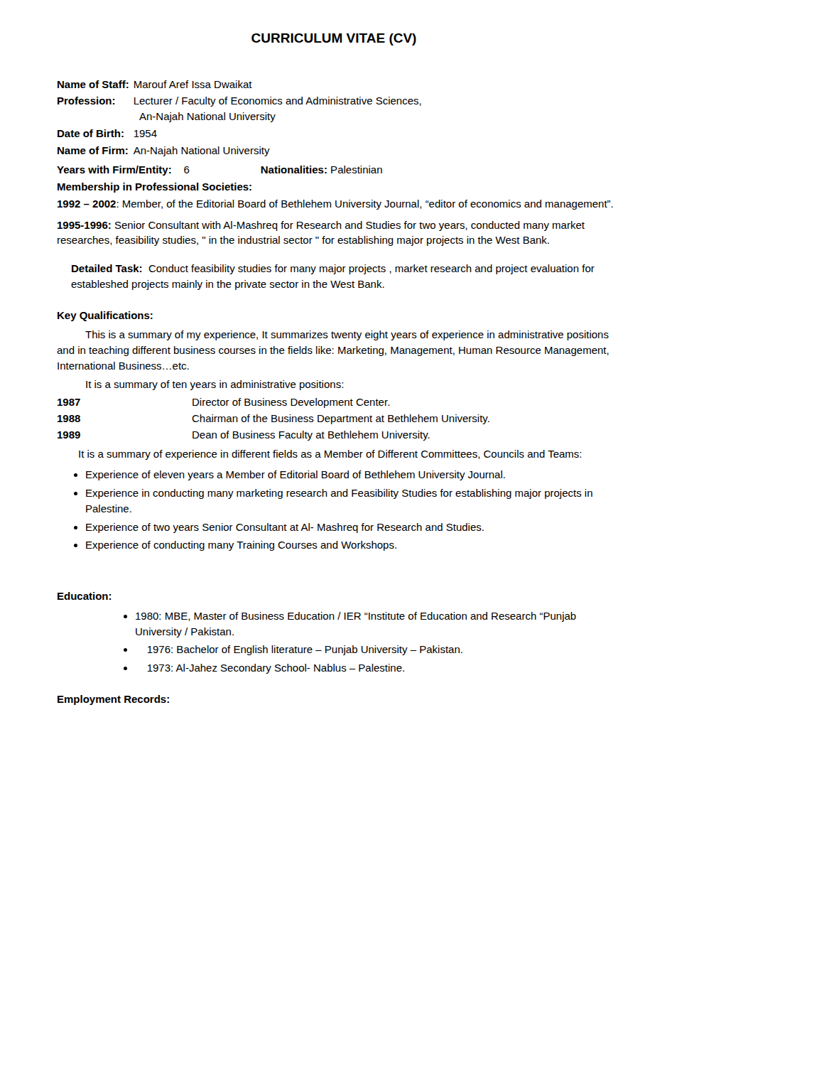CURRICULUM VITAE (CV)
| Name of Staff: | Marouf Aref Issa Dwaikat |
| Profession: | Lecturer / Faculty of Economics and Administrative Sciences, An-Najah National University |
| Date of Birth: | 1954 |
| Name of Firm: | An-Najah National University |
Years with Firm/Entity: 6 Nationalities: Palestinian
Membership in Professional Societies:
1992 – 2002: Member, of the Editorial Board of Bethlehem University Journal, “editor of economics and management”.
1995-1996: Senior Consultant with Al-Mashreq for Research and Studies for two years, conducted many market researches, feasibility studies, " in the industrial sector " for establishing major projects in the West Bank.
Detailed Task: Conduct feasibility studies for many major projects , market research and project evaluation for estableshed projects mainly in the private sector in the West Bank.
Key Qualifications:
This is a summary of my experience, It summarizes twenty eight years of experience in administrative positions and in teaching different business courses in the fields like: Marketing, Management, Human Resource Management, International Business…etc.
It is a summary of ten years in administrative positions:
| 1987 | Director of Business Development Center. |
| 1988 | Chairman of the Business Department at Bethlehem University. |
| 1989 | Dean of Business Faculty at Bethlehem University. |
It is a summary of experience in different fields as a Member of Different Committees, Councils and Teams:
Experience of eleven years a Member of Editorial Board of Bethlehem University Journal.
Experience in conducting many marketing research and Feasibility Studies for establishing major projects in Palestine.
Experience of two years Senior Consultant at Al- Mashreq for Research and Studies.
Experience of conducting many Training Courses and Workshops.
Education:
1980: MBE, Master of Business Education / IER “Institute of Education and Research “Punjab University / Pakistan.
1976: Bachelor of English literature – Punjab University – Pakistan.
1973: Al-Jahez Secondary School- Nablus – Palestine.
Employment Records: